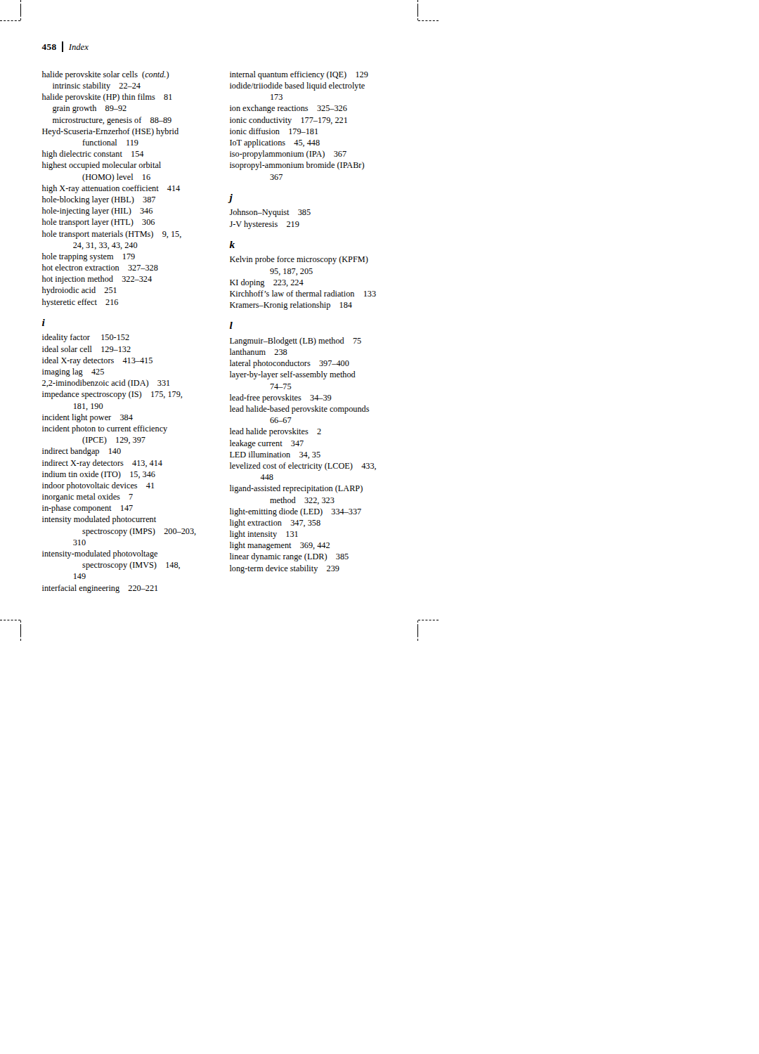458 Index
halide perovskite solar cells (contd.)
intrinsic stability 22–24
halide perovskite (HP) thin films 81
grain growth 89–92
microstructure, genesis of 88–89
Heyd-Scuseria-Ernzerhof (HSE) hybrid
functional 119
high dielectric constant 154
highest occupied molecular orbital
(HOMO) level 16
high X-ray attenuation coefficient 414
hole-blocking layer (HBL) 387
hole-injecting layer (HIL) 346
hole transport layer (HTL) 306
hole transport materials (HTMs) 9, 15,
24, 31, 33, 43, 240
hole trapping system 179
hot electron extraction 327–328
hot injection method 322–324
hydroiodic acid 251
hysteretic effect 216
i
ideality factor 150-152
ideal solar cell 129–132
ideal X-ray detectors 413–415
imaging lag 425
2,2-iminodibenzoic acid (IDA) 331
impedance spectroscopy (IS) 175, 179,
181, 190
incident light power 384
incident photon to current efficiency
(IPCE) 129, 397
indirect bandgap 140
indirect X-ray detectors 413, 414
indium tin oxide (ITO) 15, 346
indoor photovoltaic devices 41
inorganic metal oxides 7
in-phase component 147
intensity modulated photocurrent
spectroscopy (IMPS) 200–203,
310
intensity-modulated photovoltage
spectroscopy (IMVS) 148,
149
interfacial engineering 220–221
internal quantum efficiency (IQE) 129
iodide/triiodide based liquid electrolyte
173
ion exchange reactions 325–326
ionic conductivity 177–179, 221
ionic diffusion 179–181
IoT applications 45, 448
iso-propylammonium (IPA) 367
isopropyl-ammonium bromide (IPABr)
367
j
Johnson–Nyquist 385
J-V hysteresis 219
k
Kelvin probe force microscopy (KPFM)
95, 187, 205
KI doping 223, 224
Kirchhoff’s law of thermal radiation 133
Kramers–Kronig relationship 184
l
Langmuir–Blodgett (LB) method 75
lanthanum 238
lateral photoconductors 397–400
layer-by-layer self-assembly method
74–75
lead-free perovskites 34–39
lead halide-based perovskite compounds
66–67
lead halide perovskites 2
leakage current 347
LED illumination 34, 35
levelized cost of electricity (LCOE) 433,
448
ligand-assisted reprecipitation (LARP)
method 322, 323
light-emitting diode (LED) 334–337
light extraction 347, 358
light intensity 131
light management 369, 442
linear dynamic range (LDR) 385
long-term device stability 239